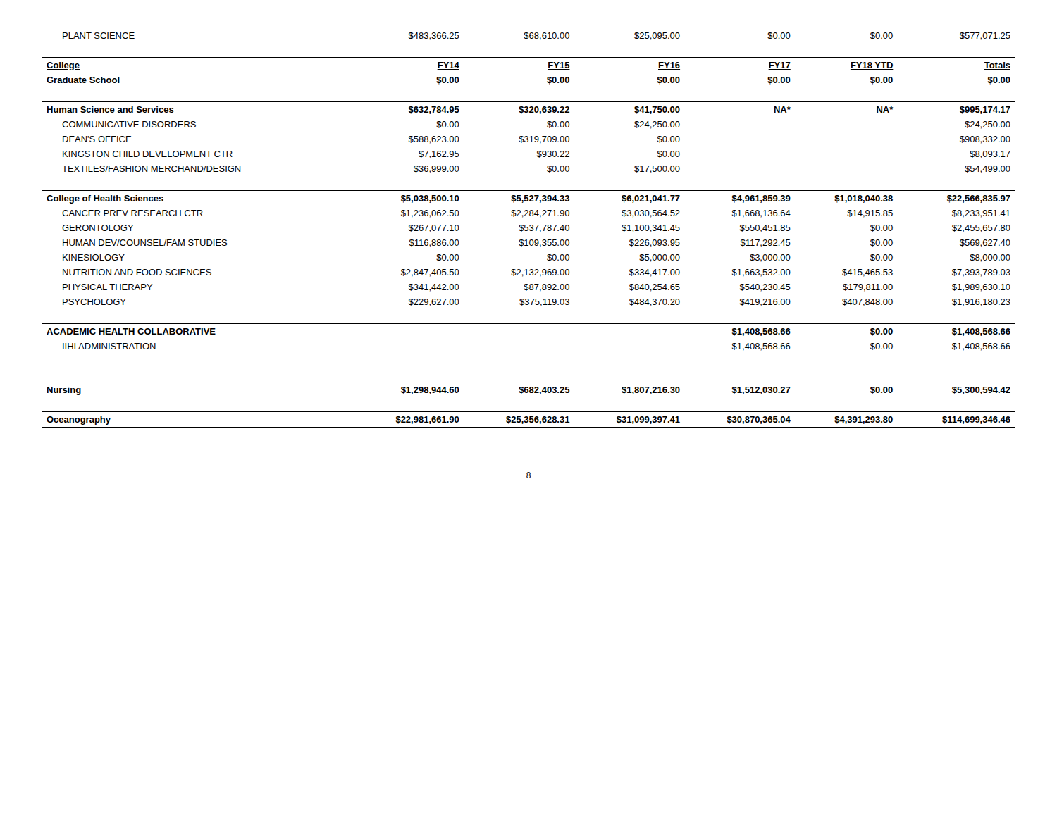| PLANT SCIENCE | $483,366.25 | $68,610.00 | $25,095.00 | $0.00 | $0.00 | $577,071.25 |
| College | FY14 | FY15 | FY16 | FY17 | FY18 YTD | Totals |
| Graduate School | $0.00 | $0.00 | $0.00 | $0.00 | $0.00 | $0.00 |
| Human Science and Services | $632,784.95 | $320,639.22 | $41,750.00 | NA* | NA* | $995,174.17 |
| COMMUNICATIVE DISORDERS | $0.00 | $0.00 | $24,250.00 | | | $24,250.00 |
| DEAN'S OFFICE | $588,623.00 | $319,709.00 | $0.00 | | | $908,332.00 |
| KINGSTON CHILD DEVELOPMENT CTR | $7,162.95 | $930.22 | $0.00 | | | $8,093.17 |
| TEXTILES/FASHION MERCHAND/DESIGN | $36,999.00 | $0.00 | $17,500.00 | | | $54,499.00 |
| College of Health Sciences | $5,038,500.10 | $5,527,394.33 | $6,021,041.77 | $4,961,859.39 | $1,018,040.38 | $22,566,835.97 |
| CANCER PREV RESEARCH CTR | $1,236,062.50 | $2,284,271.90 | $3,030,564.52 | $1,668,136.64 | $14,915.85 | $8,233,951.41 |
| GERONTOLOGY | $267,077.10 | $537,787.40 | $1,100,341.45 | $550,451.85 | $0.00 | $2,455,657.80 |
| HUMAN DEV/COUNSEL/FAM STUDIES | $116,886.00 | $109,355.00 | $226,093.95 | $117,292.45 | $0.00 | $569,627.40 |
| KINESIOLOGY | $0.00 | $0.00 | $5,000.00 | $3,000.00 | $0.00 | $8,000.00 |
| NUTRITION AND FOOD SCIENCES | $2,847,405.50 | $2,132,969.00 | $334,417.00 | $1,663,532.00 | $415,465.53 | $7,393,789.03 |
| PHYSICAL THERAPY | $341,442.00 | $87,892.00 | $840,254.65 | $540,230.45 | $179,811.00 | $1,989,630.10 |
| PSYCHOLOGY | $229,627.00 | $375,119.03 | $484,370.20 | $419,216.00 | $407,848.00 | $1,916,180.23 |
| ACADEMIC HEALTH COLLABORATIVE | | | | $1,408,568.66 | $0.00 | $1,408,568.66 |
| IIHI ADMINISTRATION | | | | $1,408,568.66 | $0.00 | $1,408,568.66 |
| Nursing | $1,298,944.60 | $682,403.25 | $1,807,216.30 | $1,512,030.27 | $0.00 | $5,300,594.42 |
| Oceanography | $22,981,661.90 | $25,356,628.31 | $31,099,397.41 | $30,870,365.04 | $4,391,293.80 | $114,699,346.46 |
8